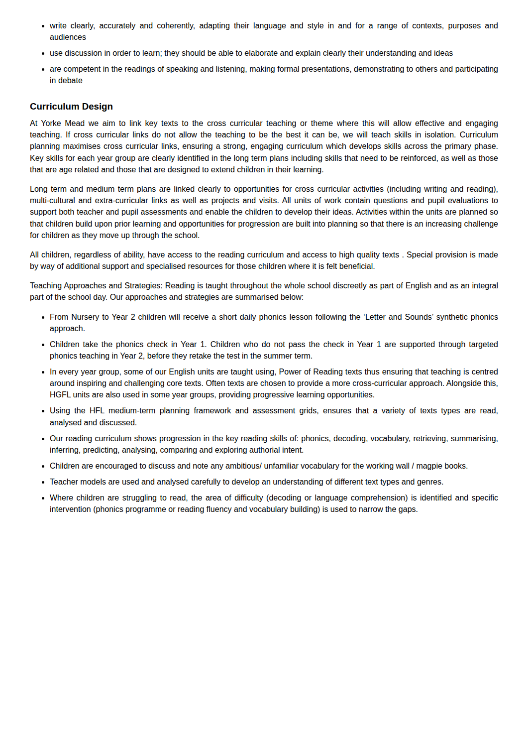write clearly, accurately and coherently, adapting their language and style in and for a range of contexts, purposes and audiences
use discussion in order to learn; they should be able to elaborate and explain clearly their understanding and ideas
are competent in the readings of speaking and listening, making formal presentations, demonstrating to others and participating in debate
Curriculum Design
At Yorke Mead we aim to link key texts to the cross curricular teaching or theme where this will allow effective and engaging teaching. If cross curricular links do not allow the teaching to be the best it can be, we will teach skills in isolation. Curriculum planning maximises cross curricular links, ensuring a strong, engaging curriculum which develops skills across the primary phase. Key skills for each year group are clearly identified in the long term plans including skills that need to be reinforced, as well as those that are age related and those that are designed to extend children in their learning.
Long term and medium term plans are linked clearly to opportunities for cross curricular activities (including writing and reading), multi-cultural and extra-curricular links as well as projects and visits. All units of work contain questions and pupil evaluations to support both teacher and pupil assessments and enable the children to develop their ideas. Activities within the units are planned so that children build upon prior learning and opportunities for progression are built into planning so that there is an increasing challenge for children as they move up through the school.
All children, regardless of ability, have access to the reading curriculum and access to high quality texts . Special provision is made by way of additional support and specialised resources for those children where it is felt beneficial.
Teaching Approaches and Strategies: Reading is taught throughout the whole school discreetly as part of English and as an integral part of the school day. Our approaches and strategies are summarised below:
From Nursery to Year 2 children will receive a short daily phonics lesson following the ‘Letter and Sounds’ synthetic phonics approach.
Children take the phonics check in Year 1. Children who do not pass the check in Year 1 are supported through targeted phonics teaching in Year 2, before they retake the test in the summer term.
In every year group, some of our English units are taught using, Power of Reading texts thus ensuring that teaching is centred around inspiring and challenging core texts. Often texts are chosen to provide a more cross-curricular approach. Alongside this, HGFL units are also used in some year groups, providing progressive learning opportunities.
Using the HFL medium-term planning framework and assessment grids, ensures that a variety of texts types are read, analysed and discussed.
Our reading curriculum shows progression in the key reading skills of: phonics, decoding, vocabulary, retrieving, summarising, inferring, predicting, analysing, comparing and exploring authorial intent.
Children are encouraged to discuss and note any ambitious/ unfamiliar vocabulary for the working wall / magpie books.
Teacher models are used and analysed carefully to develop an understanding of different text types and genres.
Where children are struggling to read, the area of difficulty (decoding or language comprehension) is identified and specific intervention (phonics programme or reading fluency and vocabulary building) is used to narrow the gaps.